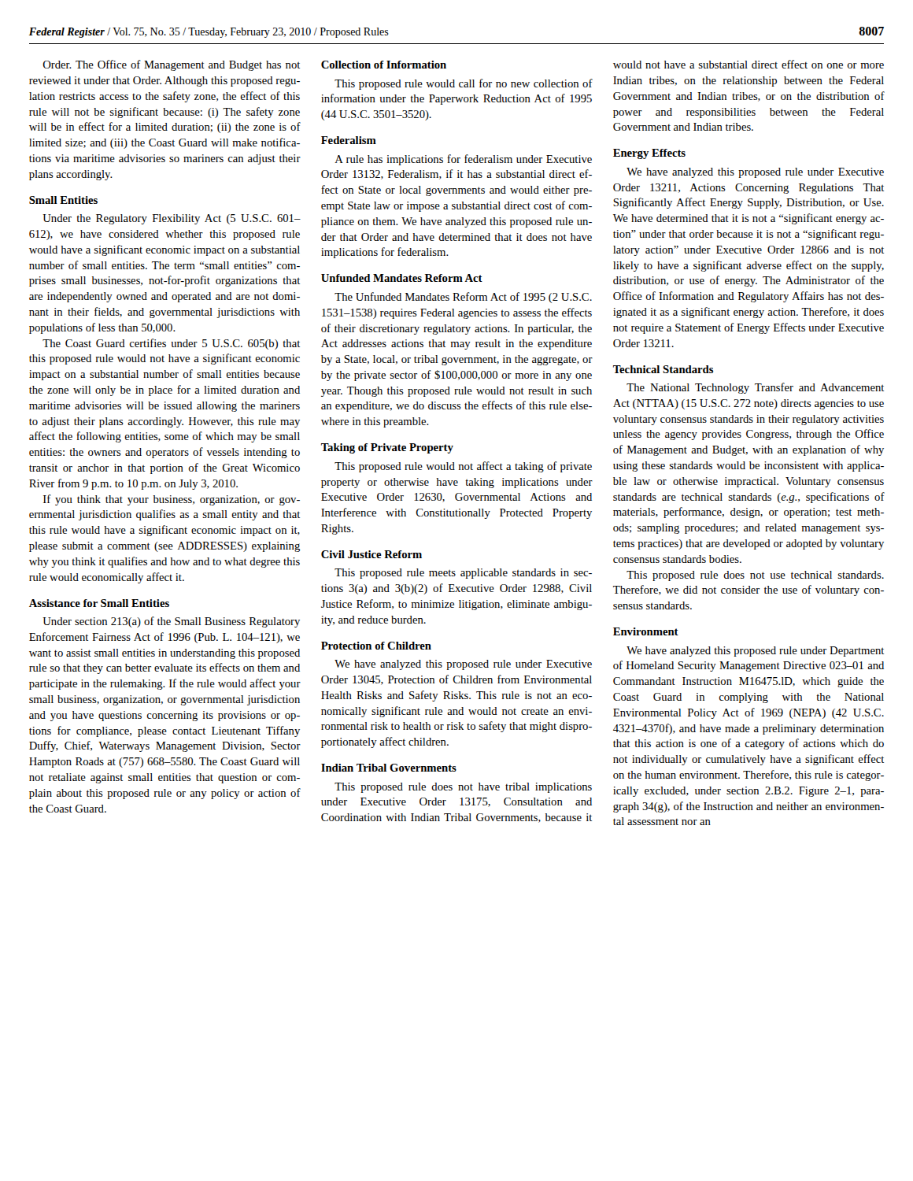Federal Register / Vol. 75, No. 35 / Tuesday, February 23, 2010 / Proposed Rules
8007
Order. The Office of Management and Budget has not reviewed it under that Order. Although this proposed regulation restricts access to the safety zone, the effect of this rule will not be significant because: (i) The safety zone will be in effect for a limited duration; (ii) the zone is of limited size; and (iii) the Coast Guard will make notifications via maritime advisories so mariners can adjust their plans accordingly.
Small Entities
Under the Regulatory Flexibility Act (5 U.S.C. 601–612), we have considered whether this proposed rule would have a significant economic impact on a substantial number of small entities. The term “small entities” comprises small businesses, not-for-profit organizations that are independently owned and operated and are not dominant in their fields, and governmental jurisdictions with populations of less than 50,000.
The Coast Guard certifies under 5 U.S.C. 605(b) that this proposed rule would not have a significant economic impact on a substantial number of small entities because the zone will only be in place for a limited duration and maritime advisories will be issued allowing the mariners to adjust their plans accordingly. However, this rule may affect the following entities, some of which may be small entities: the owners and operators of vessels intending to transit or anchor in that portion of the Great Wicomico River from 9 p.m. to 10 p.m. on July 3, 2010.
If you think that your business, organization, or governmental jurisdiction qualifies as a small entity and that this rule would have a significant economic impact on it, please submit a comment (see ADDRESSES) explaining why you think it qualifies and how and to what degree this rule would economically affect it.
Assistance for Small Entities
Under section 213(a) of the Small Business Regulatory Enforcement Fairness Act of 1996 (Pub. L. 104–121), we want to assist small entities in understanding this proposed rule so that they can better evaluate its effects on them and participate in the rulemaking. If the rule would affect your small business, organization, or governmental jurisdiction and you have questions concerning its provisions or options for compliance, please contact Lieutenant Tiffany Duffy, Chief, Waterways Management Division, Sector Hampton Roads at (757) 668–5580. The Coast Guard will not retaliate against small entities that question or complain about this proposed rule or any policy or action of the Coast Guard.
Collection of Information
This proposed rule would call for no new collection of information under the Paperwork Reduction Act of 1995 (44 U.S.C. 3501–3520).
Federalism
A rule has implications for federalism under Executive Order 13132, Federalism, if it has a substantial direct effect on State or local governments and would either preempt State law or impose a substantial direct cost of compliance on them. We have analyzed this proposed rule under that Order and have determined that it does not have implications for federalism.
Unfunded Mandates Reform Act
The Unfunded Mandates Reform Act of 1995 (2 U.S.C. 1531–1538) requires Federal agencies to assess the effects of their discretionary regulatory actions. In particular, the Act addresses actions that may result in the expenditure by a State, local, or tribal government, in the aggregate, or by the private sector of $100,000,000 or more in any one year. Though this proposed rule would not result in such an expenditure, we do discuss the effects of this rule elsewhere in this preamble.
Taking of Private Property
This proposed rule would not affect a taking of private property or otherwise have taking implications under Executive Order 12630, Governmental Actions and Interference with Constitutionally Protected Property Rights.
Civil Justice Reform
This proposed rule meets applicable standards in sections 3(a) and 3(b)(2) of Executive Order 12988, Civil Justice Reform, to minimize litigation, eliminate ambiguity, and reduce burden.
Protection of Children
We have analyzed this proposed rule under Executive Order 13045, Protection of Children from Environmental Health Risks and Safety Risks. This rule is not an economically significant rule and would not create an environmental risk to health or risk to safety that might disproportionately affect children.
Indian Tribal Governments
This proposed rule does not have tribal implications under Executive Order 13175, Consultation and Coordination with Indian Tribal Governments, because it would not have a substantial direct effect on one or more Indian tribes, on the relationship between the Federal Government and Indian tribes, or on the distribution of power and responsibilities between the Federal Government and Indian tribes.
Energy Effects
We have analyzed this proposed rule under Executive Order 13211, Actions Concerning Regulations That Significantly Affect Energy Supply, Distribution, or Use. We have determined that it is not a “significant energy action” under that order because it is not a “significant regulatory action” under Executive Order 12866 and is not likely to have a significant adverse effect on the supply, distribution, or use of energy. The Administrator of the Office of Information and Regulatory Affairs has not designated it as a significant energy action. Therefore, it does not require a Statement of Energy Effects under Executive Order 13211.
Technical Standards
The National Technology Transfer and Advancement Act (NTTAA) (15 U.S.C. 272 note) directs agencies to use voluntary consensus standards in their regulatory activities unless the agency provides Congress, through the Office of Management and Budget, with an explanation of why using these standards would be inconsistent with applicable law or otherwise impractical. Voluntary consensus standards are technical standards (e.g., specifications of materials, performance, design, or operation; test methods; sampling procedures; and related management systems practices) that are developed or adopted by voluntary consensus standards bodies.
This proposed rule does not use technical standards. Therefore, we did not consider the use of voluntary consensus standards.
Environment
We have analyzed this proposed rule under Department of Homeland Security Management Directive 023–01 and Commandant Instruction M16475.lD, which guide the Coast Guard in complying with the National Environmental Policy Act of 1969 (NEPA) (42 U.S.C. 4321–4370f), and have made a preliminary determination that this action is one of a category of actions which do not individually or cumulatively have a significant effect on the human environment. Therefore, this rule is categorically excluded, under section 2.B.2. Figure 2–1, paragraph 34(g), of the Instruction and neither an environmental assessment nor an